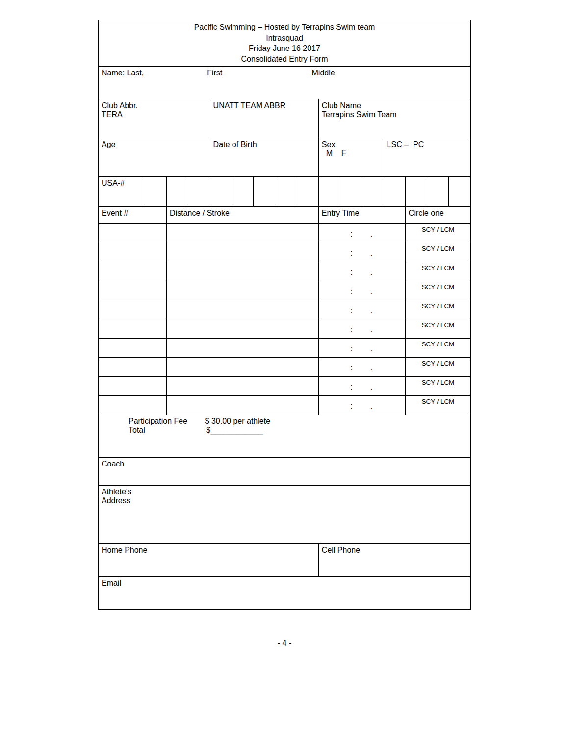| Pacific Swimming – Hosted by Terrapins Swim team Intrasquad Friday June 16 2017 Consolidated Entry Form |
| Name: Last, First Middle |
| Club Abbr. TERA | UNATT TEAM ABBR | Club Name Terrapins Swim Team |
| Age | Date of Birth | Sex M F | LSC – PC |
| USA-# | | | | | | | | | | | | | | | |
| Event # | Distance / Stroke | Entry Time | Circle one |
| | | : . | SCY / LCM |
| | | : . | SCY / LCM |
| | | : . | SCY / LCM |
| | | : . | SCY / LCM |
| | | : . | SCY / LCM |
| | | : . | SCY / LCM |
| | | : . | SCY / LCM |
| | | : . | SCY / LCM |
| | | : . | SCY / LCM |
| | | : . | SCY / LCM |
| Participation Fee $ 30.00 per athlete Total $____________ |
| Coach |
| Athlete‘s Address |
| Home Phone | Cell Phone |
| Email |
- 4 -